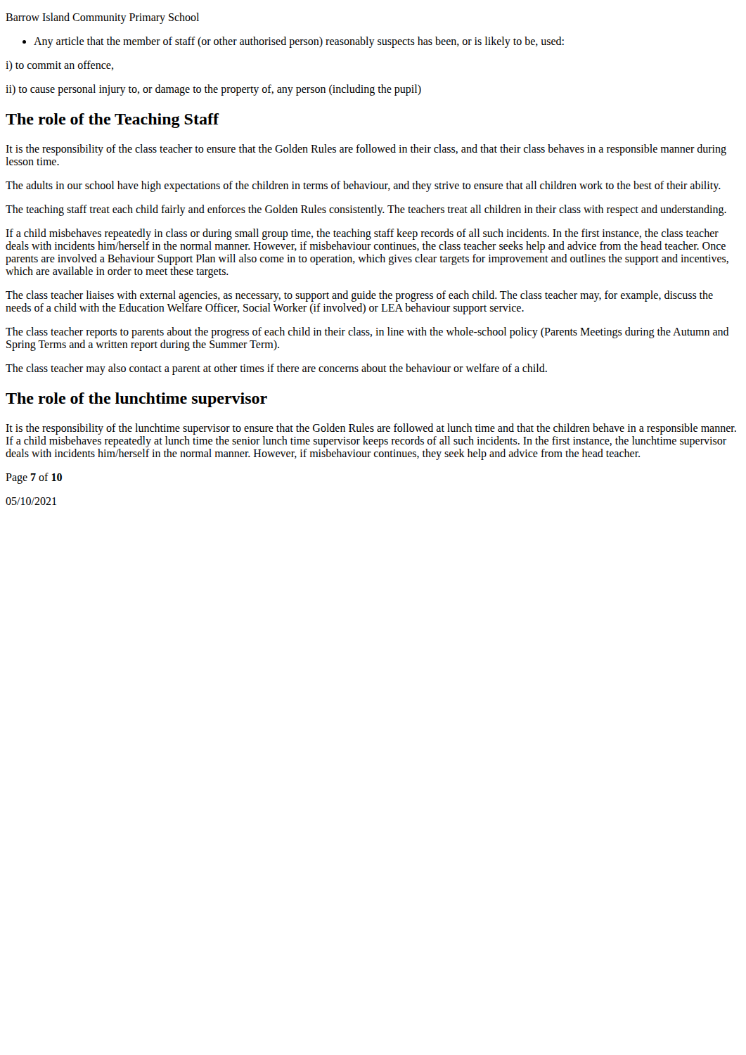Barrow Island Community Primary School
Any article that the member of staff (or other authorised person) reasonably suspects has been, or is likely to be, used:
i) to commit an offence,
ii) to cause personal injury to, or damage to the property of, any person (including the pupil)
The role of the Teaching Staff
It is the responsibility of the class teacher to ensure that the Golden Rules are followed in their class, and that their class behaves in a responsible manner during lesson time.
The adults in our school have high expectations of the children in terms of behaviour, and they strive to ensure that all children work to the best of their ability.
The teaching staff treat each child fairly and enforces the Golden Rules consistently. The teachers treat all children in their class with respect and understanding.
If a child misbehaves repeatedly in class or during small group time, the teaching staff keep records of all such incidents. In the first instance, the class teacher deals with incidents him/herself in the normal manner. However, if misbehaviour continues, the class teacher seeks help and advice from the head teacher. Once parents are involved a Behaviour Support Plan will also come in to operation, which gives clear targets for improvement and outlines the support and incentives, which are available in order to meet these targets.
The class teacher liaises with external agencies, as necessary, to support and guide the progress of each child. The class teacher may, for example, discuss the needs of a child with the Education Welfare Officer, Social Worker (if involved) or LEA behaviour support service.
The class teacher reports to parents about the progress of each child in their class, in line with the whole-school policy (Parents Meetings during the Autumn and Spring Terms and a written report during the Summer Term).
The class teacher may also contact a parent at other times if there are concerns about the behaviour or welfare of a child.
The role of the lunchtime supervisor
It is the responsibility of the lunchtime supervisor to ensure that the Golden Rules are followed at lunch time and that the children behave in a responsible manner. If a child misbehaves repeatedly at lunch time the senior lunch time supervisor keeps records of all such incidents. In the first instance, the lunchtime supervisor deals with incidents him/herself in the normal manner. However, if misbehaviour continues, they seek help and advice from the head teacher.
Page 7 of 10
05/10/2021